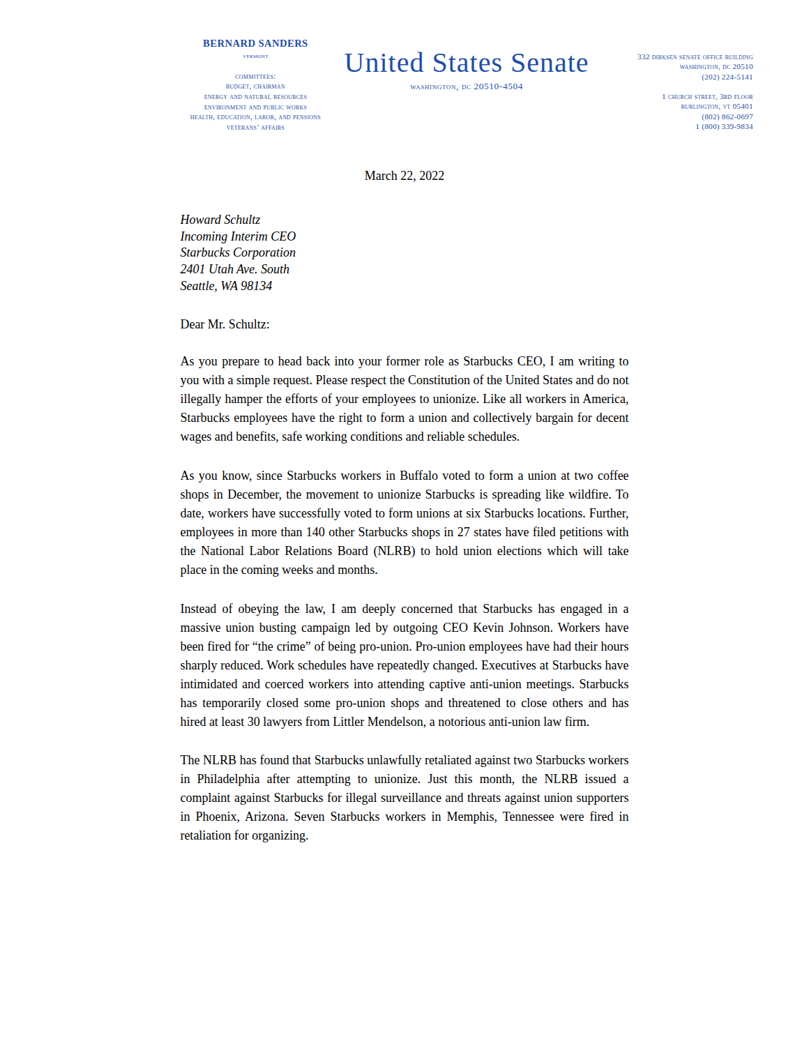BERNARD SANDERS
Vermont
Committees:
Budget, Chairman
Energy And Natural Resources
Environment And Public Works
Health, Education, Labor, And Pensions
Veterans’ Affairs
United States Senate
Washington, DC 20510-4504
332 Dirksen Senate Office Building
Washington, DC 20510
(202) 224-5141
1 Church Street, 3rd Floor
Burlington, VT 05401
(802) 862-0697
1 (800) 339-9834
March 22, 2022
Howard Schultz
Incoming Interim CEO
Starbucks Corporation
2401 Utah Ave. South
Seattle, WA 98134
Dear Mr. Schultz:
As you prepare to head back into your former role as Starbucks CEO, I am writing to you with a simple request. Please respect the Constitution of the United States and do not illegally hamper the efforts of your employees to unionize. Like all workers in America, Starbucks employees have the right to form a union and collectively bargain for decent wages and benefits, safe working conditions and reliable schedules.
As you know, since Starbucks workers in Buffalo voted to form a union at two coffee shops in December, the movement to unionize Starbucks is spreading like wildfire. To date, workers have successfully voted to form unions at six Starbucks locations. Further, employees in more than 140 other Starbucks shops in 27 states have filed petitions with the National Labor Relations Board (NLRB) to hold union elections which will take place in the coming weeks and months.
Instead of obeying the law, I am deeply concerned that Starbucks has engaged in a massive union busting campaign led by outgoing CEO Kevin Johnson. Workers have been fired for “the crime” of being pro-union. Pro-union employees have had their hours sharply reduced. Work schedules have repeatedly changed. Executives at Starbucks have intimidated and coerced workers into attending captive anti-union meetings. Starbucks has temporarily closed some pro-union shops and threatened to close others and has hired at least 30 lawyers from Littler Mendelson, a notorious anti-union law firm.
The NLRB has found that Starbucks unlawfully retaliated against two Starbucks workers in Philadelphia after attempting to unionize. Just this month, the NLRB issued a complaint against Starbucks for illegal surveillance and threats against union supporters in Phoenix, Arizona. Seven Starbucks workers in Memphis, Tennessee were fired in retaliation for organizing.